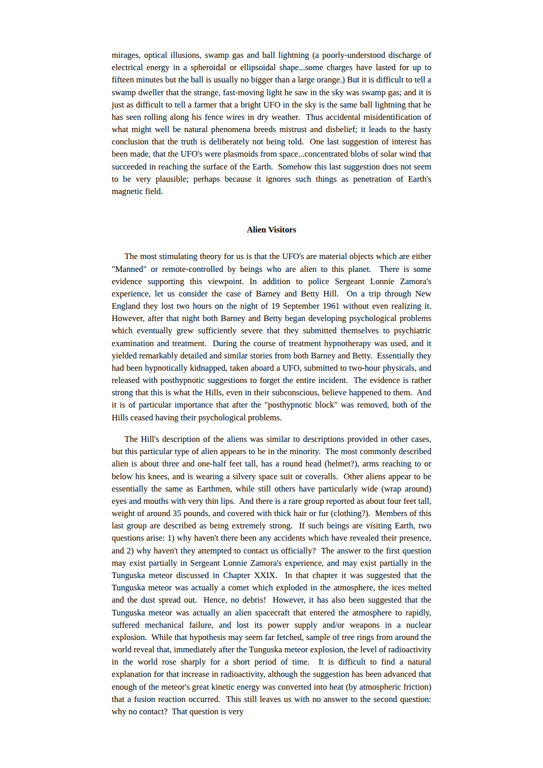mirages, optical illusions, swamp gas and ball lightning (a poorly-understood discharge of electrical energy in a spheroidal or ellipsoidal shape...some charges have lasted for up to fifteen minutes but the ball is usually no bigger than a large orange.) But it is difficult to tell a swamp dweller that the strange, fast-moving light he saw in the sky was swamp gas; and it is just as difficult to tell a farmer that a bright UFO in the sky is the same ball lightning that he has seen rolling along his fence wires in dry weather. Thus accidental misidentification of what might well be natural phenomena breeds mistrust and disbelief; it leads to the hasty conclusion that the truth is deliberately not being told. One last suggestion of interest has been made, that the UFO's were plasmoids from space...concentrated blobs of solar wind that succeeded in reaching the surface of the Earth. Somehow this last suggestion does not seem to be very plausible; perhaps because it ignores such things as penetration of Earth's magnetic field.
Alien Visitors
The most stimulating theory for us is that the UFO's are material objects which are either "Manned" or remote-controlled by beings who are alien to this planet. There is some evidence supporting this viewpoint. In addition to police Sergeant Lonnie Zamora's experience, let us consider the case of Barney and Betty Hill. On a trip through New England they lost two hours on the night of 19 September 1961 without even realizing it. However, after that night both Barney and Betty began developing psychological problems which eventually grew sufficiently severe that they submitted themselves to psychiatric examination and treatment. During the course of treatment hypnotherapy was used, and it yielded remarkably detailed and similar stories from both Barney and Betty. Essentially they had been hypnotically kidnapped, taken aboard a UFO, submitted to two-hour physicals, and released with posthypnotic suggestions to forget the entire incident. The evidence is rather strong that this is what the Hills, even in their subconscious, believe happened to them. And it is of particular importance that after the "posthypnotic block" was removed, both of the Hills ceased having their psychological problems.
The Hill's description of the aliens was similar to descriptions provided in other cases, but this particular type of alien appears to be in the minority. The most commonly described alien is about three and one-half feet tall, has a round head (helmet?), arms reaching to or below his knees, and is wearing a silvery space suit or coveralls. Other aliens appear to be essentially the same as Earthmen, while still others have particularly wide (wrap around) eyes and mouths with very thin lips. And there is a rare group reported as about four feet tall, weight of around 35 pounds, and covered with thick hair or fur (clothing?). Members of this last group are described as being extremely strong. If such beings are visiting Earth, two questions arise: 1) why haven't there been any accidents which have revealed their presence, and 2) why haven't they attempted to contact us officially? The answer to the first question may exist partially in Sergeant Lonnie Zamora's experience, and may exist partially in the Tunguska meteor discussed in Chapter XXIX. In that chapter it was suggested that the Tunguska meteor was actually a comet which exploded in the atmosphere, the ices melted and the dust spread out. Hence, no debris! However, it has also been suggested that the Tunguska meteor was actually an alien spacecraft that entered the atmosphere to rapidly, suffered mechanical failure, and lost its power supply and/or weapons in a nuclear explosion. While that hypothesis may seem far fetched, sample of tree rings from around the world reveal that, immediately after the Tunguska meteor explosion, the level of radioactivity in the world rose sharply for a short period of time. It is difficult to find a natural explanation for that increase in radioactivity, although the suggestion has been advanced that enough of the meteor's great kinetic energy was converted into heat (by atmospheric friction) that a fusion reaction occurred. This still leaves us with no answer to the second question: why no contact? That question is very